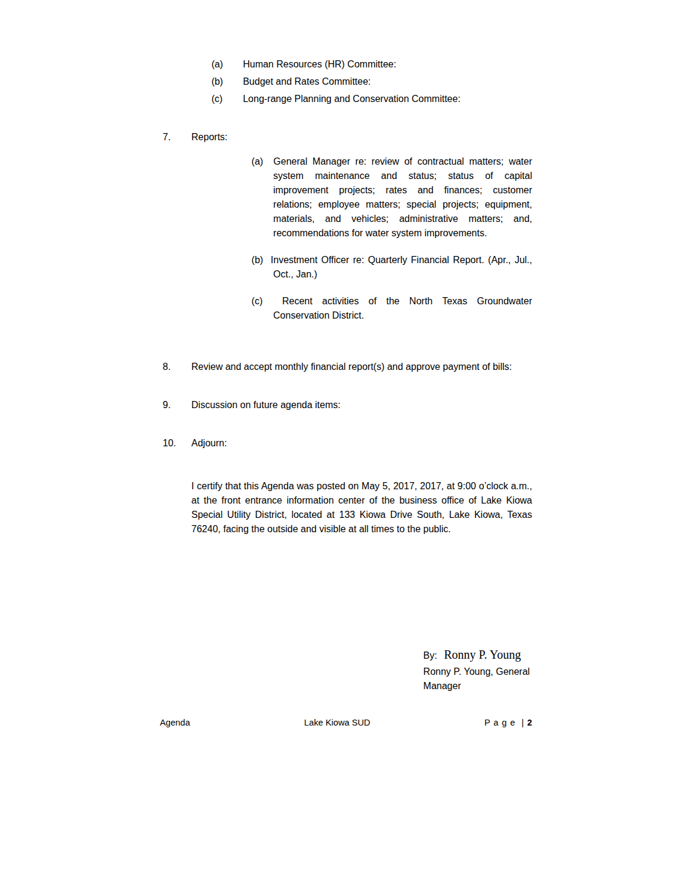(a) Human Resources (HR) Committee:
(b) Budget and Rates Committee:
(c) Long-range Planning and Conservation Committee:
7.
Reports:
(a) General Manager re: review of contractual matters; water system maintenance and status; status of capital improvement projects; rates and finances; customer relations; employee matters; special projects; equipment, materials, and vehicles; administrative matters; and, recommendations for water system improvements.
(b) Investment Officer re: Quarterly Financial Report. (Apr., Jul., Oct., Jan.)
(c) Recent activities of the North Texas Groundwater Conservation District.
8.
Review and accept monthly financial report(s) and approve payment of bills:
9.
Discussion on future agenda items:
10.
Adjourn:
I certify that this Agenda was posted on May 5, 2017, 2017, at 9:00 o’clock a.m., at the front entrance information center of the business office of Lake Kiowa Special Utility District, located at 133 Kiowa Drive South, Lake Kiowa, Texas 76240, facing the outside and visible at all times to the public.
By: Ronny P. Young
Ronny P. Young, General Manager
Agenda
Lake Kiowa SUD
P a g e | 2